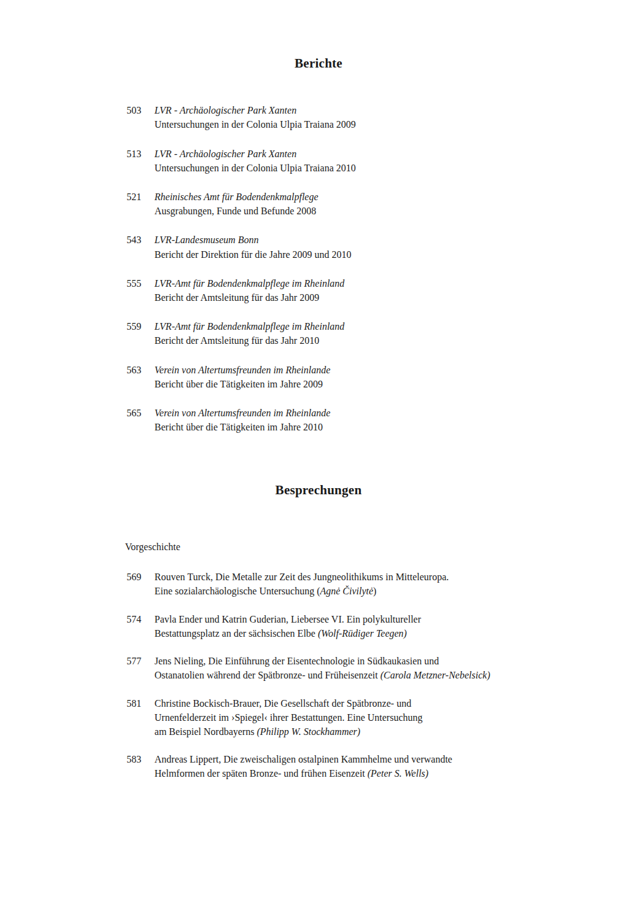Berichte
503 LVR - Archäologischer Park Xanten Untersuchungen in der Colonia Ulpia Traiana 2009
513 LVR - Archäologischer Park Xanten Untersuchungen in der Colonia Ulpia Traiana 2010
521 Rheinisches Amt für Bodendenkmalpflege Ausgrabungen, Funde und Befunde 2008
543 LVR-Landesmuseum Bonn Bericht der Direktion für die Jahre 2009 und 2010
555 LVR-Amt für Bodendenkmalpflege im Rheinland Bericht der Amtsleitung für das Jahr 2009
559 LVR-Amt für Bodendenkmalpflege im Rheinland Bericht der Amtsleitung für das Jahr 2010
563 Verein von Altertumsfreunden im Rheinlande Bericht über die Tätigkeiten im Jahre 2009
565 Verein von Altertumsfreunden im Rheinlande Bericht über die Tätigkeiten im Jahre 2010
Besprechungen
Vorgeschichte
569 Rouven Turck, Die Metalle zur Zeit des Jungneolithikums in Mitteleuropa. Eine sozialarchäologische Untersuchung (Agnė Čivilytė)
574 Pavla Ender und Katrin Guderian, Liebersee VI. Ein polykultureller Bestattungsplatz an der sächsischen Elbe (Wolf-Rüdiger Teegen)
577 Jens Nieling, Die Einführung der Eisentechnologie in Südkaukasien und Ostanatolien während der Spätbronze- und Früheisenzeit (Carola Metzner-Nebelsick)
581 Christine Bockisch-Brauer, Die Gesellschaft der Spätbronze- und Urnenfelderzeit im ›Spiegel‹ ihrer Bestattungen. Eine Untersuchung am Beispiel Nordbayerns (Philipp W. Stockhammer)
583 Andreas Lippert, Die zweischaligen ostalpinen Kammhelme und verwandte Helmformen der späten Bronze- und frühen Eisenzeit (Peter S. Wells)